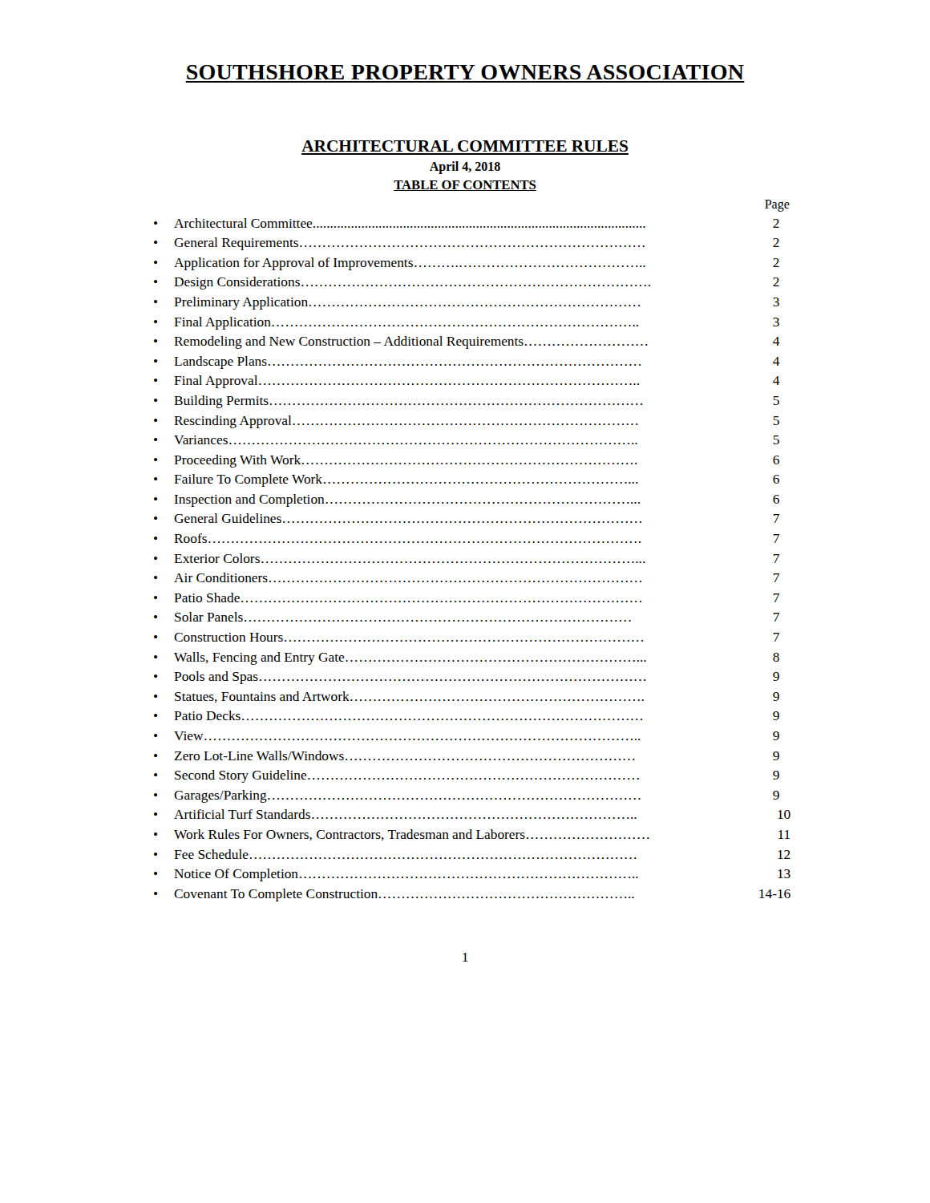SOUTHSHORE PROPERTY OWNERS ASSOCIATION
ARCHITECTURAL COMMITTEE RULES
April 4, 2018
TABLE OF CONTENTS
Page
Architectural Committee................................................................................................ 2
General Requirements…………………………………………………………………2
Application for Approval of Improvements……….………………………………….. 2
Design Considerations…………………………………………………………………. 2
Preliminary Application………………………………………………………………3
Final Application…………………………………………………………………….. 3
Remodeling and New Construction – Additional Requirements………………………4
Landscape Plans………………………………………………………………………4
Final Approval……………………………………………………………………….. 4
Building Permits………………………………………………………………………5
Rescinding Approval…………………………………………………………………5
Variances…………………………………………………………………………….. 5
Proceeding With Work………………………………………………………………. 6
Failure To Complete Work…………………………………………………………... 6
Inspection and Completion…………………………………………………………... 6
General Guidelines……………………………………………………………………7
Roofs…………………………………………………………………………………. 7
Exterior Colors………………………………………………………………………... 7
Air Conditioners………………………………………………………………………7
Patio Shade……………………………………………………………………………7
Solar Panels…………………………………………………………………………7
Construction Hours……………………………………………………………………7
Walls, Fencing and Entry Gate………………………………………………………... 8
Pools and Spas…………………………………………………………………………9
Statues, Fountains and Artwork………………………………………………………. 9
Patio Decks……………………………………………………………………………9
View………………………………………………………………………………….. 9
Zero Lot-Line Walls/Windows………………………………………………………9
Second Story Guideline………………………………………………………………9
Garages/Parking………………………………………………………………………9
Artificial Turf Standards…………………………………………………………….. 10
Work Rules For Owners, Contractors, Tradesman and Laborers………………………11
Fee Schedule…………………………………………………………………………12
Notice Of Completion……………………………………………………………….. 13
Covenant To Complete Construction……………………………………………….. 14-16
1